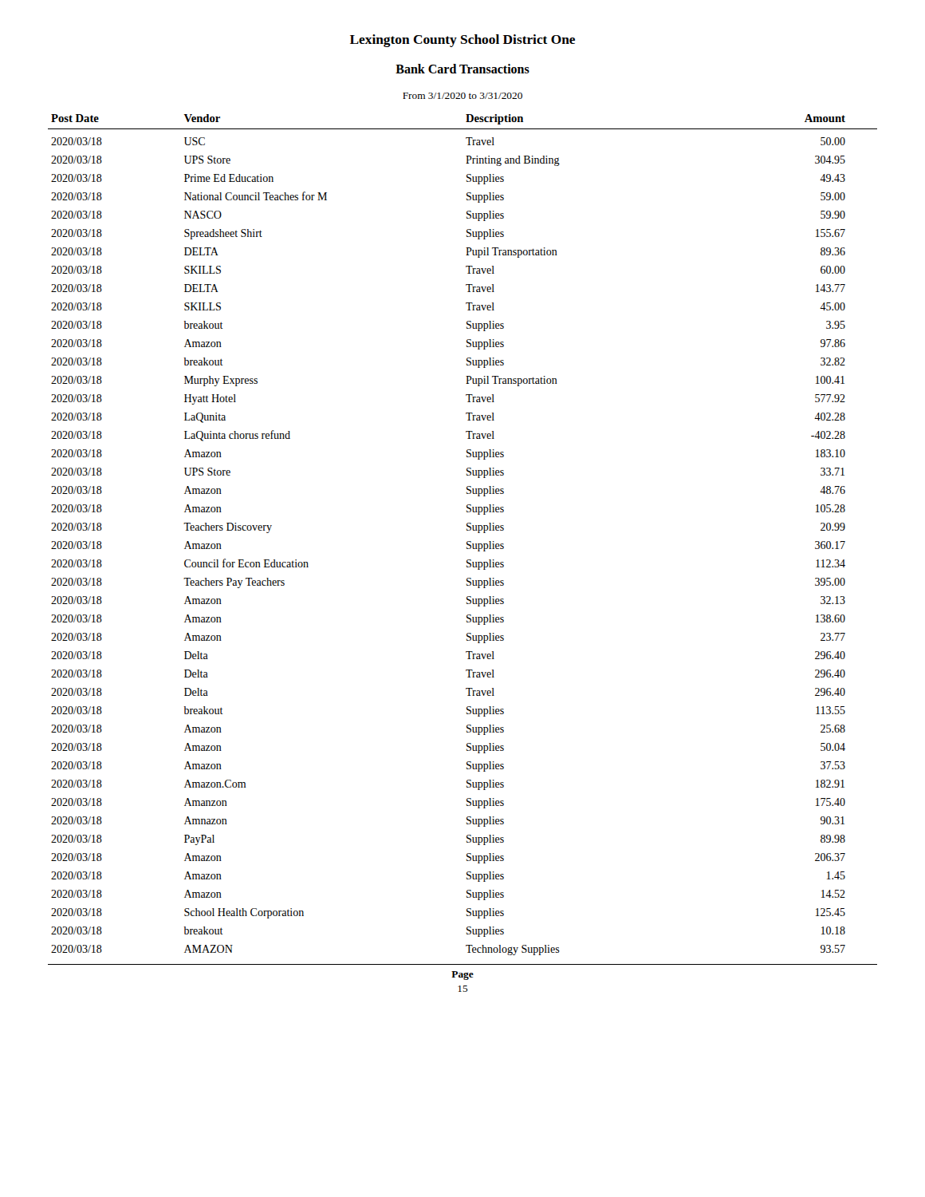Lexington County School District One
Bank Card Transactions
From 3/1/2020 to 3/31/2020
| Post Date | Vendor | Description | Amount |
| --- | --- | --- | --- |
| 2020/03/18 | USC | Travel | 50.00 |
| 2020/03/18 | UPS Store | Printing and Binding | 304.95 |
| 2020/03/18 | Prime Ed Education | Supplies | 49.43 |
| 2020/03/18 | National Council Teaches for M | Supplies | 59.00 |
| 2020/03/18 | NASCO | Supplies | 59.90 |
| 2020/03/18 | Spreadsheet Shirt | Supplies | 155.67 |
| 2020/03/18 | DELTA | Pupil Transportation | 89.36 |
| 2020/03/18 | SKILLS | Travel | 60.00 |
| 2020/03/18 | DELTA | Travel | 143.77 |
| 2020/03/18 | SKILLS | Travel | 45.00 |
| 2020/03/18 | breakout | Supplies | 3.95 |
| 2020/03/18 | Amazon | Supplies | 97.86 |
| 2020/03/18 | breakout | Supplies | 32.82 |
| 2020/03/18 | Murphy Express | Pupil Transportation | 100.41 |
| 2020/03/18 | Hyatt Hotel | Travel | 577.92 |
| 2020/03/18 | LaQunita | Travel | 402.28 |
| 2020/03/18 | LaQuinta chorus refund | Travel | -402.28 |
| 2020/03/18 | Amazon | Supplies | 183.10 |
| 2020/03/18 | UPS Store | Supplies | 33.71 |
| 2020/03/18 | Amazon | Supplies | 48.76 |
| 2020/03/18 | Amazon | Supplies | 105.28 |
| 2020/03/18 | Teachers Discovery | Supplies | 20.99 |
| 2020/03/18 | Amazon | Supplies | 360.17 |
| 2020/03/18 | Council for Econ Education | Supplies | 112.34 |
| 2020/03/18 | Teachers Pay Teachers | Supplies | 395.00 |
| 2020/03/18 | Amazon | Supplies | 32.13 |
| 2020/03/18 | Amazon | Supplies | 138.60 |
| 2020/03/18 | Amazon | Supplies | 23.77 |
| 2020/03/18 | Delta | Travel | 296.40 |
| 2020/03/18 | Delta | Travel | 296.40 |
| 2020/03/18 | Delta | Travel | 296.40 |
| 2020/03/18 | breakout | Supplies | 113.55 |
| 2020/03/18 | Amazon | Supplies | 25.68 |
| 2020/03/18 | Amazon | Supplies | 50.04 |
| 2020/03/18 | Amazon | Supplies | 37.53 |
| 2020/03/18 | Amazon.Com | Supplies | 182.91 |
| 2020/03/18 | Amanzon | Supplies | 175.40 |
| 2020/03/18 | Amnazon | Supplies | 90.31 |
| 2020/03/18 | PayPal | Supplies | 89.98 |
| 2020/03/18 | Amazon | Supplies | 206.37 |
| 2020/03/18 | Amazon | Supplies | 1.45 |
| 2020/03/18 | Amazon | Supplies | 14.52 |
| 2020/03/18 | School Health Corporation | Supplies | 125.45 |
| 2020/03/18 | breakout | Supplies | 10.18 |
| 2020/03/18 | AMAZON | Technology Supplies | 93.57 |
Page 15